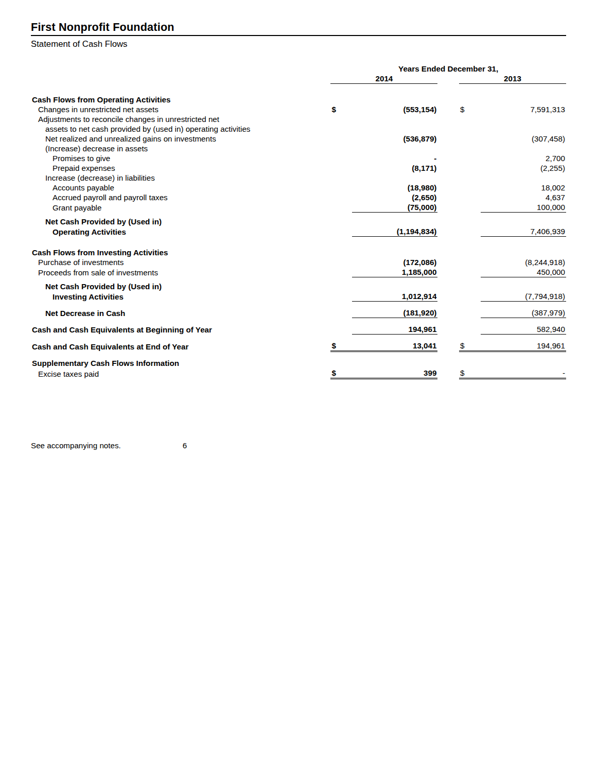First Nonprofit Foundation
Statement of Cash Flows
| | Years Ended December 31, |
| | 2014 | | 2013 |
| Cash Flows from Operating Activities | | | | | |
| Changes in unrestricted net assets | $ | (553,154) | | $ | 7,591,313 |
| Adjustments to reconcile changes in unrestricted net | | | | | |
| assets to net cash provided by (used in) operating activities | | | | | |
| Net realized and unrealized gains on investments | | (536,879) | | | (307,458) |
| (Increase) decrease in assets | | | | | |
| Promises to give | | - | | | 2,700 |
| Prepaid expenses | | (8,171) | | | (2,255) |
| Increase (decrease) in liabilities | | | | | |
| Accounts payable | | (18,980) | | | 18,002 |
| Accrued payroll and payroll taxes | | (2,650) | | | 4,637 |
| Grant payable | | (75,000) | | | 100,000 |
| Net Cash Provided by (Used in) | | | | | |
| Operating Activities | | (1,194,834) | | | 7,406,939 |
| Cash Flows from Investing Activities | | | | | |
| Purchase of investments | | (172,086) | | | (8,244,918) |
| Proceeds from sale of investments | | 1,185,000 | | | 450,000 |
| Net Cash Provided by (Used in) | | | | | |
| Investing Activities | | 1,012,914 | | | (7,794,918) |
| Net Decrease in Cash | | (181,920) | | | (387,979) |
| Cash and Cash Equivalents at Beginning of Year | | 194,961 | | | 582,940 |
| Cash and Cash Equivalents at End of Year | $ | 13,041 | | $ | 194,961 |
| Supplementary Cash Flows Information | | | | | |
| Excise taxes paid | $ | 399 | | $ | - |
See accompanying notes.6